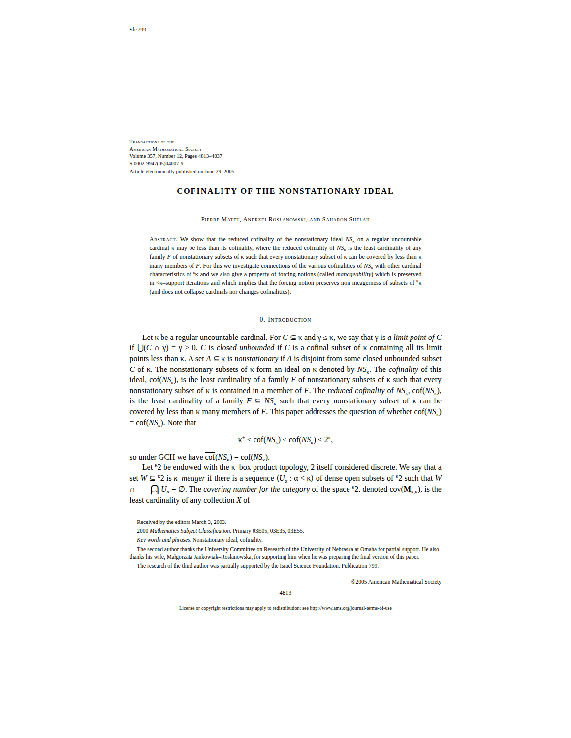Sh:799
Transactions of the
American Mathematical Society
Volume 357, Number 12, Pages 4813–4837
S 0002-9947(05)04007-9
Article electronically published on June 29, 2005
COFINALITY OF THE NONSTATIONARY IDEAL
Pierre Matet, Andrzej Rosłanowski, and Saharon Shelah
Abstract. We show that the reduced cofinality of the nonstationary ideal NSκ on a regular uncountable cardinal κ may be less than its cofinality, where the reduced cofinality of NSκ is the least cardinality of any family F of nonstationary subsets of κ such that every nonstationary subset of κ can be covered by less than κ many members of F. For this we investigate connections of the various cofinalities of NSκ with other cardinal characteristics of κκ and we also give a property of forcing notions (called manageability) which is preserved in <κ–support iterations and which implies that the forcing notion preserves non-meagerness of subsets of κκ (and does not collapse cardinals nor changes cofinalities).
0. Introduction
Let κ be a regular uncountable cardinal. For C ⊆ κ and γ ≤ κ, we say that γ is a limit point of C if ⋃(C ∩ γ) = γ > 0. C is closed unbounded if C is a cofinal subset of κ containing all its limit points less than κ. A set A ⊆ κ is nonstationary if A is disjoint from some closed unbounded subset C of κ. The nonstationary subsets of κ form an ideal on κ denoted by NSκ. The cofinality of this ideal, cof(NSκ), is the least cardinality of a family F of nonstationary subsets of κ such that every nonstationary subset of κ is contained in a member of F. The reduced cofinality of NSκ, cof(NSκ), is the least cardinality of a family F ⊆ NSκ such that every nonstationary subset of κ can be covered by less than κ many members of F. This paper addresses the question of whether cof(NSκ) = cof(NSκ). Note that
κ+ ≤ cof(NSκ) ≤ cof(NSκ) ≤ 2κ,
so under GCH we have cof(NSκ) = cof(NSκ).
Let κ2 be endowed with the κ–box product topology, 2 itself considered discrete. We say that a set W ⊆ κ2 is κ–meager if there is a sequence ⟨Uα : α < κ⟩ of dense open subsets of κ2 such that W ∩ ⋂α<κ Uα = ∅. The covering number for the category of the space κ2, denoted cov(Mκ,κ), is the least cardinality of any collection X of
Received by the editors March 3, 2003.
2000 Mathematics Subject Classification. Primary 03E05, 03E35, 03E55.
Key words and phrases. Nonstationary ideal, cofinality.
The second author thanks the University Committee on Research of the University of Nebraska at Omaha for partial support. He also thanks his wife, Małgorzata Jankowiak–Rosłanowska, for supporting him when he was preparing the final version of this paper.
The research of the third author was partially supported by the Israel Science Foundation. Publication 799.
©2005 American Mathematical Society
4813
License or copyright restrictions may apply to redistribution; see http://www.ams.org/journal-terms-of-use